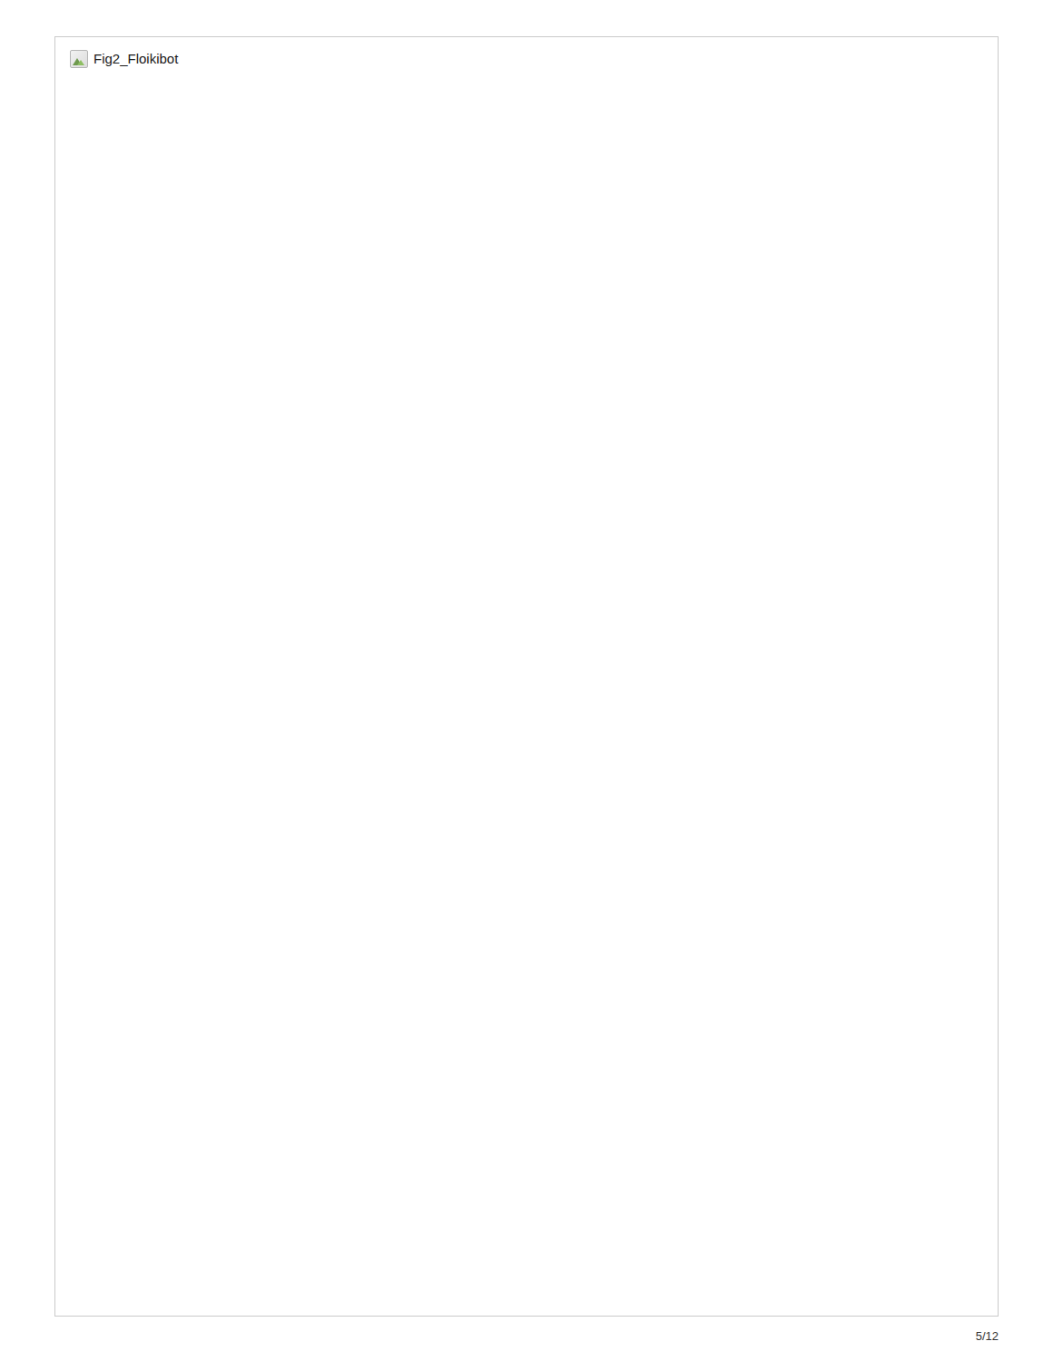Fig2_Floikibot
5/12